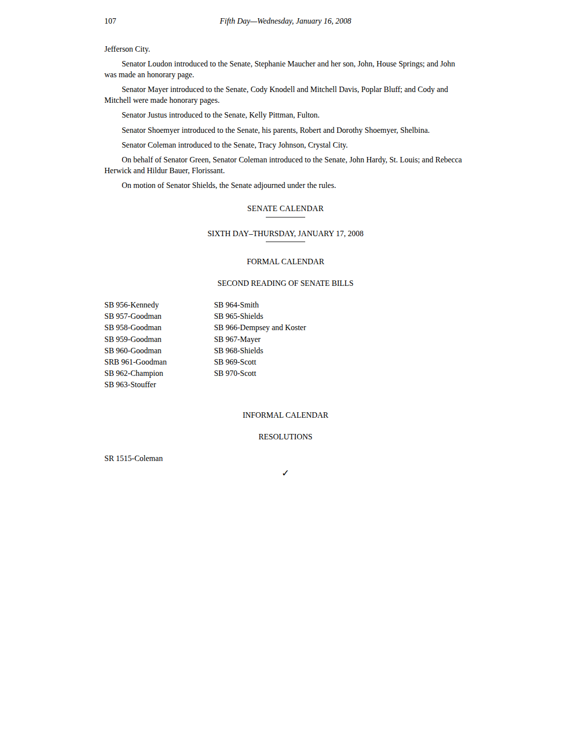107
Fifth Day—Wednesday, January 16, 2008
Jefferson City.
Senator Loudon introduced to the Senate, Stephanie Maucher and her son, John, House Springs; and John was made an honorary page.
Senator Mayer introduced to the Senate, Cody Knodell and Mitchell Davis, Poplar Bluff; and Cody and Mitchell were made honorary pages.
Senator Justus introduced to the Senate, Kelly Pittman, Fulton.
Senator Shoemyer introduced to the Senate, his parents, Robert and Dorothy Shoemyer, Shelbina.
Senator Coleman introduced to the Senate, Tracy Johnson, Crystal City.
On behalf of Senator Green, Senator Coleman introduced to the Senate, John Hardy, St. Louis; and Rebecca Herwick and Hildur Bauer, Florissant.
On motion of Senator Shields, the Senate adjourned under the rules.
SENATE CALENDAR
SIXTH DAY–THURSDAY, JANUARY 17, 2008
FORMAL CALENDAR
SECOND READING OF SENATE BILLS
SB 956-Kennedy
SB 957-Goodman
SB 958-Goodman
SB 959-Goodman
SB 960-Goodman
SRB 961-Goodman
SB 962-Champion
SB 963-Stouffer
SB 964-Smith
SB 965-Shields
SB 966-Dempsey and Koster
SB 967-Mayer
SB 968-Shields
SB 969-Scott
SB 970-Scott
INFORMAL CALENDAR
RESOLUTIONS
SR 1515-Coleman
✓